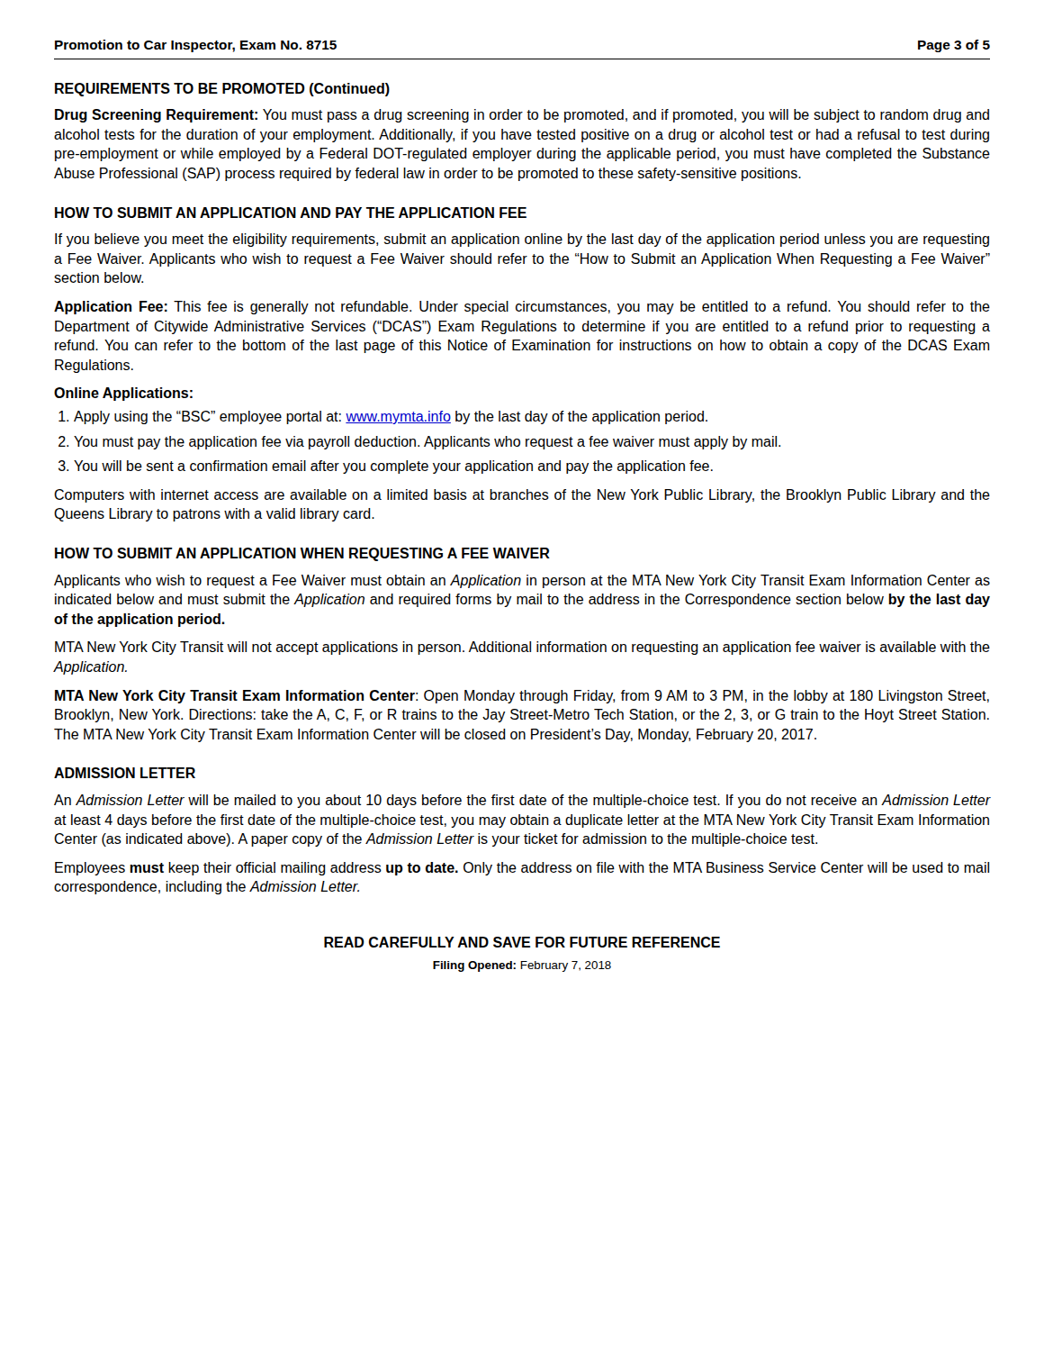Promotion to Car Inspector, Exam No. 8715 Page 3 of 5
REQUIREMENTS TO BE PROMOTED (Continued)
Drug Screening Requirement: You must pass a drug screening in order to be promoted, and if promoted, you will be subject to random drug and alcohol tests for the duration of your employment. Additionally, if you have tested positive on a drug or alcohol test or had a refusal to test during pre-employment or while employed by a Federal DOT-regulated employer during the applicable period, you must have completed the Substance Abuse Professional (SAP) process required by federal law in order to be promoted to these safety-sensitive positions.
HOW TO SUBMIT AN APPLICATION AND PAY THE APPLICATION FEE
If you believe you meet the eligibility requirements, submit an application online by the last day of the application period unless you are requesting a Fee Waiver. Applicants who wish to request a Fee Waiver should refer to the “How to Submit an Application When Requesting a Fee Waiver” section below.
Application Fee: This fee is generally not refundable. Under special circumstances, you may be entitled to a refund. You should refer to the Department of Citywide Administrative Services (“DCAS”) Exam Regulations to determine if you are entitled to a refund prior to requesting a refund. You can refer to the bottom of the last page of this Notice of Examination for instructions on how to obtain a copy of the DCAS Exam Regulations.
Online Applications:
Apply using the “BSC” employee portal at: www.mymta.info by the last day of the application period.
You must pay the application fee via payroll deduction. Applicants who request a fee waiver must apply by mail.
You will be sent a confirmation email after you complete your application and pay the application fee.
Computers with internet access are available on a limited basis at branches of the New York Public Library, the Brooklyn Public Library and the Queens Library to patrons with a valid library card.
HOW TO SUBMIT AN APPLICATION WHEN REQUESTING A FEE WAIVER
Applicants who wish to request a Fee Waiver must obtain an Application in person at the MTA New York City Transit Exam Information Center as indicated below and must submit the Application and required forms by mail to the address in the Correspondence section below by the last day of the application period.
MTA New York City Transit will not accept applications in person. Additional information on requesting an application fee waiver is available with the Application.
MTA New York City Transit Exam Information Center: Open Monday through Friday, from 9 AM to 3 PM, in the lobby at 180 Livingston Street, Brooklyn, New York. Directions: take the A, C, F, or R trains to the Jay Street-Metro Tech Station, or the 2, 3, or G train to the Hoyt Street Station. The MTA New York City Transit Exam Information Center will be closed on President’s Day, Monday, February 20, 2017.
ADMISSION LETTER
An Admission Letter will be mailed to you about 10 days before the first date of the multiple-choice test. If you do not receive an Admission Letter at least 4 days before the first date of the multiple-choice test, you may obtain a duplicate letter at the MTA New York City Transit Exam Information Center (as indicated above). A paper copy of the Admission Letter is your ticket for admission to the multiple-choice test.
Employees must keep their official mailing address up to date. Only the address on file with the MTA Business Service Center will be used to mail correspondence, including the Admission Letter.
READ CAREFULLY AND SAVE FOR FUTURE REFERENCE
Filing Opened: February 7, 2018